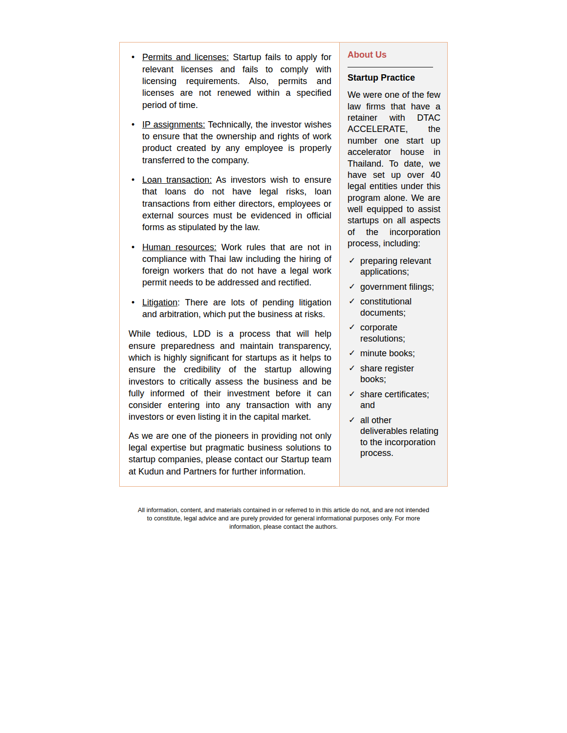Permits and licenses: Startup fails to apply for relevant licenses and fails to comply with licensing requirements. Also, permits and licenses are not renewed within a specified period of time.
IP assignments: Technically, the investor wishes to ensure that the ownership and rights of work product created by any employee is properly transferred to the company.
Loan transaction: As investors wish to ensure that loans do not have legal risks, loan transactions from either directors, employees or external sources must be evidenced in official forms as stipulated by the law.
Human resources: Work rules that are not in compliance with Thai law including the hiring of foreign workers that do not have a legal work permit needs to be addressed and rectified.
Litigation: There are lots of pending litigation and arbitration, which put the business at risks.
While tedious, LDD is a process that will help ensure preparedness and maintain transparency, which is highly significant for startups as it helps to ensure the credibility of the startup allowing investors to critically assess the business and be fully informed of their investment before it can consider entering into any transaction with any investors or even listing it in the capital market.
As we are one of the pioneers in providing not only legal expertise but pragmatic business solutions to startup companies, please contact our Startup team at Kudun and Partners for further information.
About Us
Startup Practice
We were one of the few law firms that have a retainer with DTAC ACCELERATE, the number one start up accelerator house in Thailand. To date, we have set up over 40 legal entities under this program alone. We are well equipped to assist startups on all aspects of the incorporation process, including:
preparing relevant applications;
government filings;
constitutional documents;
corporate resolutions;
minute books;
share register books;
share certificates; and
all other deliverables relating to the incorporation process.
All information, content, and materials contained in or referred to in this article do not, and are not intended to constitute, legal advice and are purely provided for general informational purposes only. For more information, please contact the authors.